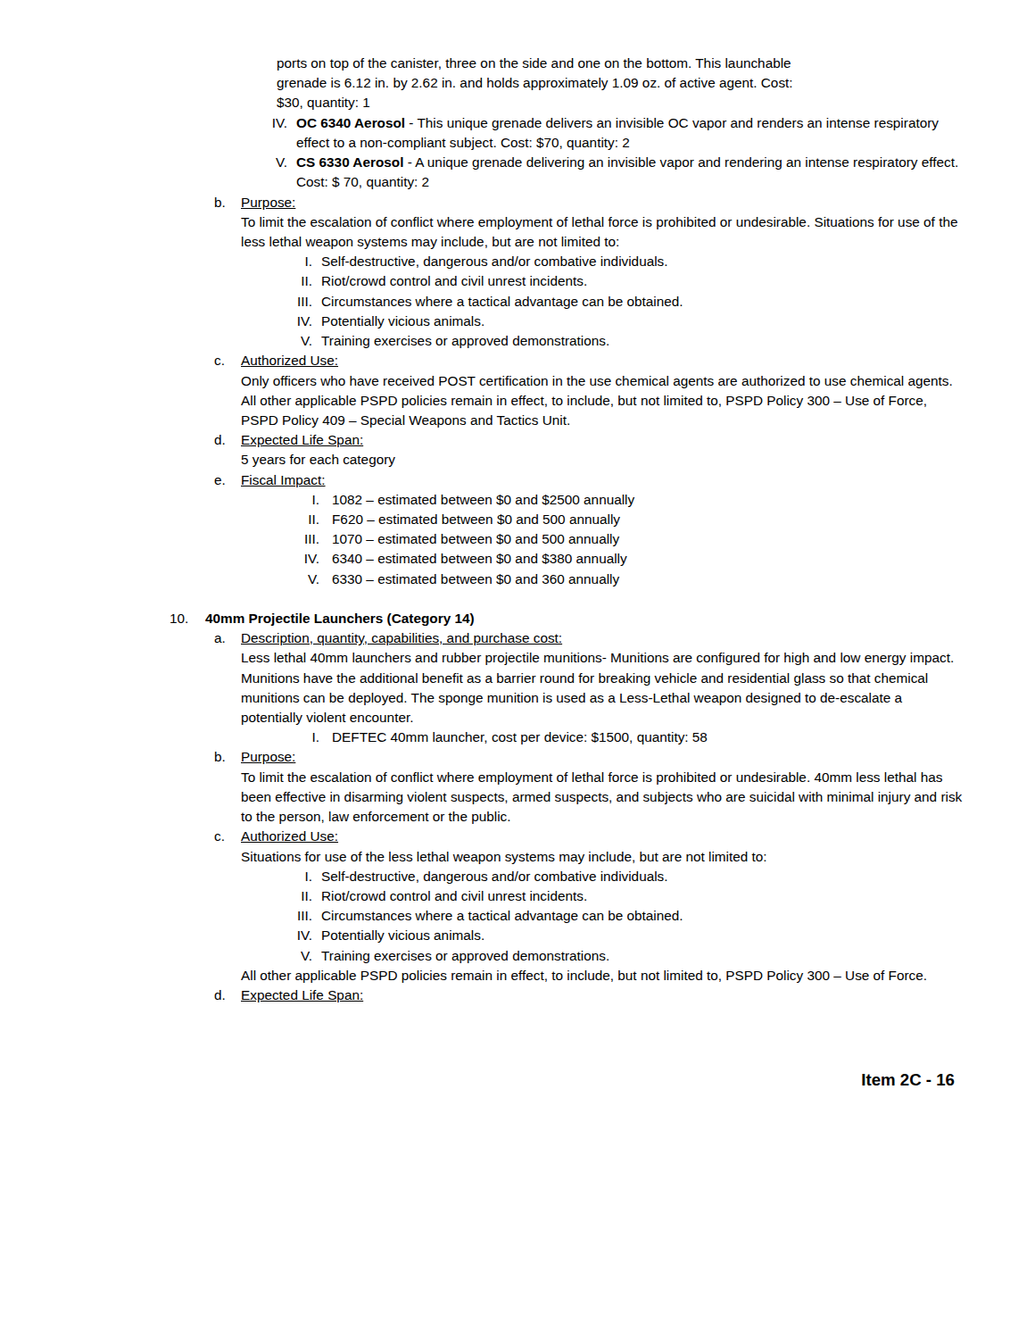ports on top of the canister, three on the side and one on the bottom. This launchable
grenade is 6.12 in. by 2.62 in. and holds approximately 1.09 oz. of active agent. Cost:
$30, quantity: 1
IV.
OC 6340 Aerosol - This unique grenade delivers an invisible OC vapor and renders an intense respiratory effect to a non-compliant subject. Cost: $70, quantity: 2
V.
CS 6330 Aerosol - A unique grenade delivering an invisible vapor and rendering an intense respiratory effect. Cost: $ 70, quantity: 2
b.
Purpose:
To limit the escalation of conflict where employment of lethal force is prohibited or undesirable. Situations for use of the less lethal weapon systems may include, but are not limited to:
I.
Self-destructive, dangerous and/or combative individuals.
II.
Riot/crowd control and civil unrest incidents.
III.
Circumstances where a tactical advantage can be obtained.
IV.
Potentially vicious animals.
V.
Training exercises or approved demonstrations.
c.
Authorized Use:
Only officers who have received POST certification in the use chemical agents are authorized to use chemical agents. All other applicable PSPD policies remain in effect, to include, but not limited to, PSPD Policy 300 – Use of Force, PSPD Policy 409 – Special Weapons and Tactics Unit.
d.
Expected Life Span:
5 years for each category
e.
Fiscal Impact:
I.
1082 – estimated between $0 and $2500 annually
II.
F620 – estimated between $0 and 500 annually
III.
1070 – estimated between $0 and 500 annually
IV.
6340 – estimated between $0 and $380 annually
V.
6330 – estimated between $0 and 360 annually
10.
40mm Projectile Launchers (Category 14)
a.
Description, quantity, capabilities, and purchase cost:
Less lethal 40mm launchers and rubber projectile munitions- Munitions are configured for high and low energy impact. Munitions have the additional benefit as a barrier round for breaking vehicle and residential glass so that chemical munitions can be deployed. The sponge munition is used as a Less-Lethal weapon designed to de-escalate a potentially violent encounter.
I.
DEFTEC 40mm launcher, cost per device: $1500, quantity: 58
b.
Purpose:
To limit the escalation of conflict where employment of lethal force is prohibited or undesirable. 40mm less lethal has been effective in disarming violent suspects, armed suspects, and subjects who are suicidal with minimal injury and risk to the person, law enforcement or the public.
c.
Authorized Use:
Situations for use of the less lethal weapon systems may include, but are not limited to:
I.
Self-destructive, dangerous and/or combative individuals.
II.
Riot/crowd control and civil unrest incidents.
III.
Circumstances where a tactical advantage can be obtained.
IV.
Potentially vicious animals.
V.
Training exercises or approved demonstrations.
All other applicable PSPD policies remain in effect, to include, but not limited to, PSPD Policy 300 – Use of Force.
d.
Expected Life Span:
Item 2C - 16